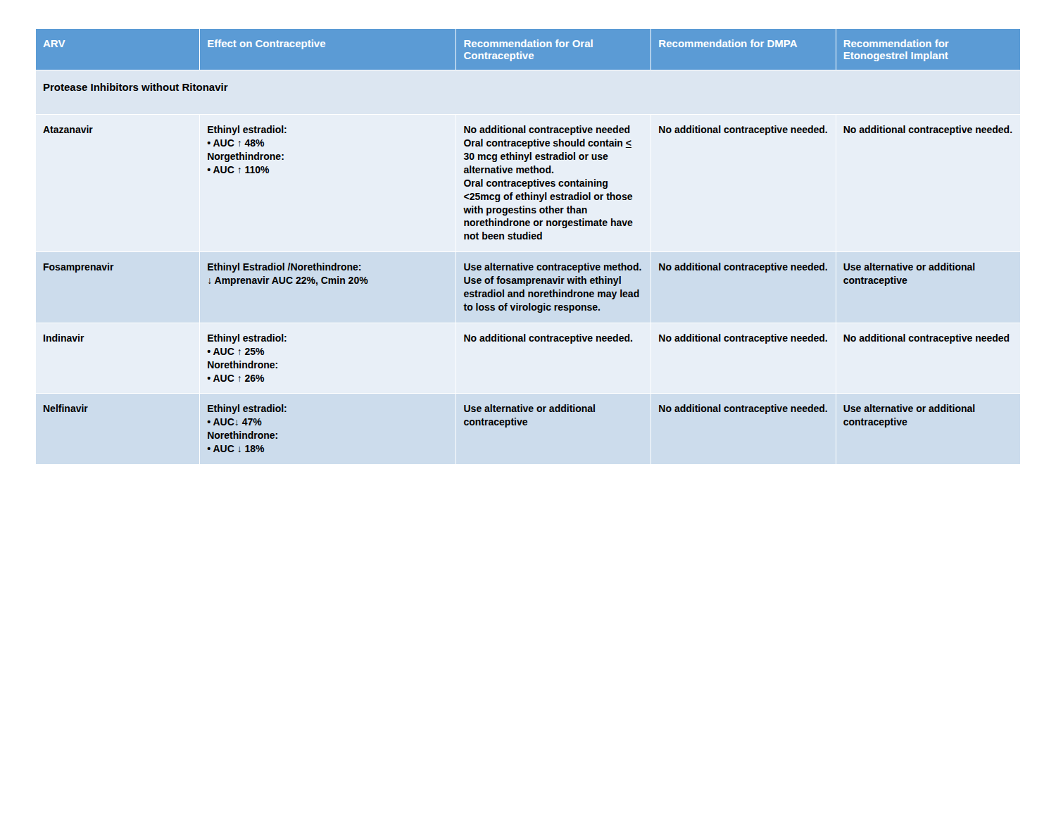| ARV | Effect on Contraceptive | Recommendation for Oral Contraceptive | Recommendation for DMPA | Recommendation for Etonogestrel Implant |
| --- | --- | --- | --- | --- |
| Protease Inhibitors without Ritonavir |
| Atazanavir | Ethinyl estradiol: • AUC ↑ 48% Norgethindrone: • AUC ↑ 110% | No additional contraceptive needed Oral contraceptive should contain < 30 mcg ethinyl estradiol or use alternative method. Oral contraceptives containing <25mcg of ethinyl estradiol or those with progestins other than norethindrone or norgestimate have not been studied | No additional contraceptive needed. | No additional contraceptive needed. |
| Fosamprenavir | Ethinyl Estradiol /Norethindrone: ↓ Amprenavir AUC 22%, Cmin 20% | Use alternative contraceptive method. Use of fosamprenavir with ethinyl estradiol and norethindrone may lead to loss of virologic response. | No additional contraceptive needed. | Use alternative or additional contraceptive |
| Indinavir | Ethinyl estradiol: • AUC ↑ 25% Norethindrone: • AUC ↑ 26% | No additional contraceptive needed. | No additional contraceptive needed. | No additional contraceptive needed |
| Nelfinavir | Ethinyl estradiol: • AUC↓ 47% Norethindrone: • AUC ↓ 18% | Use alternative or additional contraceptive | No additional contraceptive needed. | Use alternative or additional contraceptive |